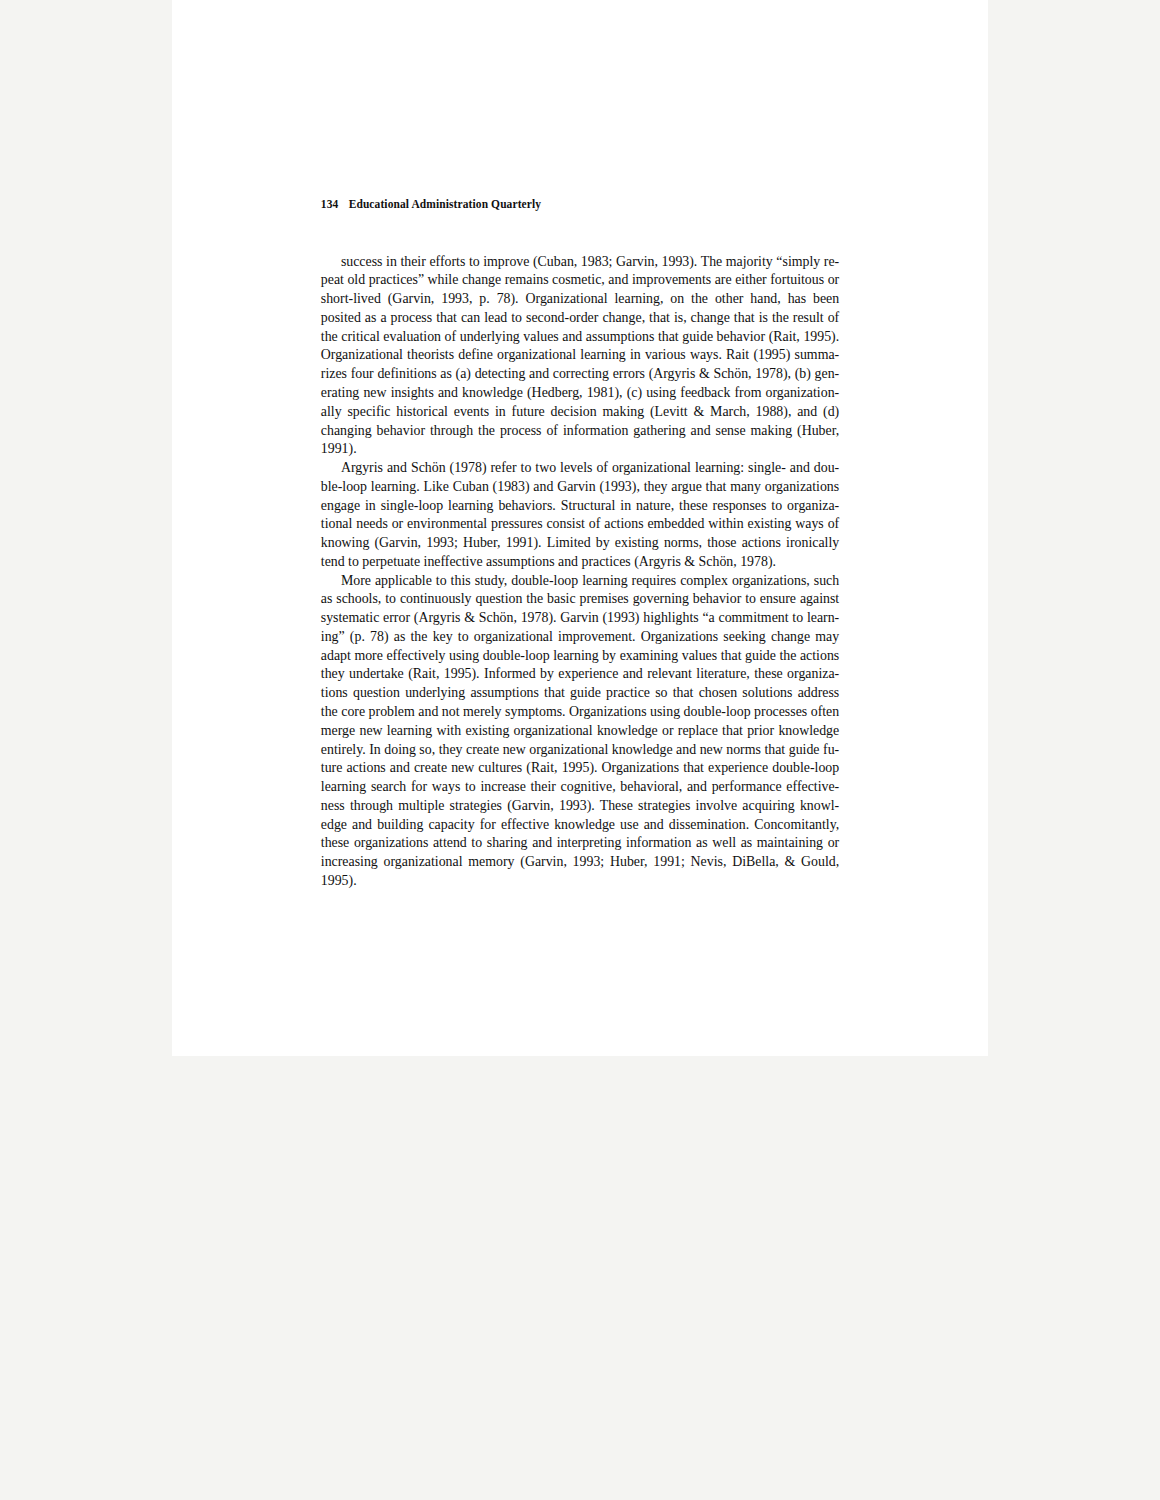134 Educational Administration Quarterly
success in their efforts to improve (Cuban, 1983; Garvin, 1993). The majority “simply repeat old practices” while change remains cosmetic, and improvements are either fortuitous or short-lived (Garvin, 1993, p. 78). Organizational learning, on the other hand, has been posited as a process that can lead to second-order change, that is, change that is the result of the critical evaluation of underlying values and assumptions that guide behavior (Rait, 1995). Organizational theorists define organizational learning in various ways. Rait (1995) summarizes four definitions as (a) detecting and correcting errors (Argyris & Schön, 1978), (b) generating new insights and knowledge (Hedberg, 1981), (c) using feedback from organizationally specific historical events in future decision making (Levitt & March, 1988), and (d) changing behavior through the process of information gathering and sense making (Huber, 1991).
Argyris and Schön (1978) refer to two levels of organizational learning: single- and double-loop learning. Like Cuban (1983) and Garvin (1993), they argue that many organizations engage in single-loop learning behaviors. Structural in nature, these responses to organizational needs or environmental pressures consist of actions embedded within existing ways of knowing (Garvin, 1993; Huber, 1991). Limited by existing norms, those actions ironically tend to perpetuate ineffective assumptions and practices (Argyris & Schön, 1978).
More applicable to this study, double-loop learning requires complex organizations, such as schools, to continuously question the basic premises governing behavior to ensure against systematic error (Argyris & Schön, 1978). Garvin (1993) highlights “a commitment to learning” (p. 78) as the key to organizational improvement. Organizations seeking change may adapt more effectively using double-loop learning by examining values that guide the actions they undertake (Rait, 1995). Informed by experience and relevant literature, these organizations question underlying assumptions that guide practice so that chosen solutions address the core problem and not merely symptoms. Organizations using double-loop processes often merge new learning with existing organizational knowledge or replace that prior knowledge entirely. In doing so, they create new organizational knowledge and new norms that guide future actions and create new cultures (Rait, 1995). Organizations that experience double-loop learning search for ways to increase their cognitive, behavioral, and performance effectiveness through multiple strategies (Garvin, 1993). These strategies involve acquiring knowledge and building capacity for effective knowledge use and dissemination. Concomitantly, these organizations attend to sharing and interpreting information as well as maintaining or increasing organizational memory (Garvin, 1993; Huber, 1991; Nevis, DiBella, & Gould, 1995).